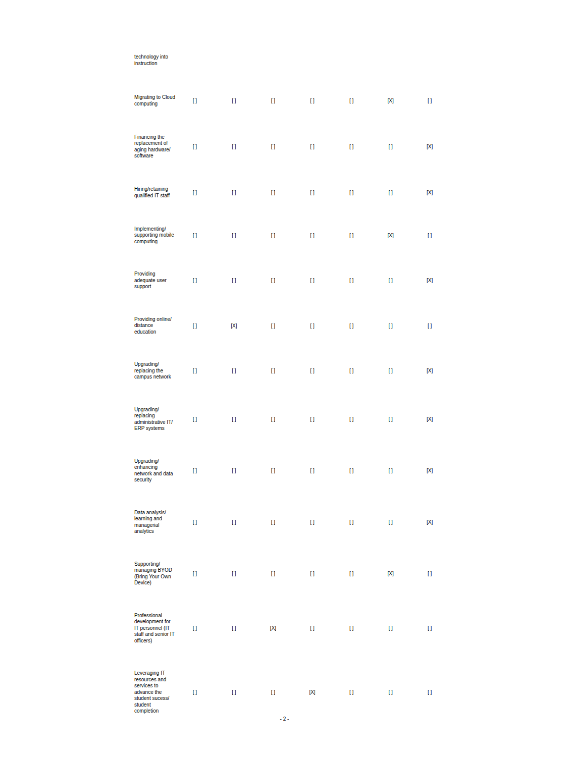| technology into instruction | | | | | | | |
| Migrating to Cloud computing | [ ] | [ ] | [ ] | [ ] | [ ] | [X] | [ ] |
| Financing the replacement of aging hardware/ software | [ ] | [ ] | [ ] | [ ] | [ ] | [ ] | [X] |
| Hiring/retaining qualified IT staff | [ ] | [ ] | [ ] | [ ] | [ ] | [ ] | [X] |
| Implementing/ supporting mobile computing | [ ] | [ ] | [ ] | [ ] | [ ] | [X] | [ ] |
| Providing adequate user support | [ ] | [ ] | [ ] | [ ] | [ ] | [ ] | [X] |
| Providing online/ distance education | [ ] | [X] | [ ] | [ ] | [ ] | [ ] | [ ] |
| Upgrading/ replacing the campus network | [ ] | [ ] | [ ] | [ ] | [ ] | [ ] | [X] |
| Upgrading/ replacing administrative IT/ ERP systems | [ ] | [ ] | [ ] | [ ] | [ ] | [ ] | [X] |
| Upgrading/ enhancing network and data security | [ ] | [ ] | [ ] | [ ] | [ ] | [ ] | [X] |
| Data analysis/ learning and managerial analytics | [ ] | [ ] | [ ] | [ ] | [ ] | [ ] | [X] |
| Supporting/ managing BYOD (Bring Your Own Device) | [ ] | [ ] | [ ] | [ ] | [ ] | [X] | [ ] |
| Professional development for IT personnel (IT staff and senior IT officers) | [ ] | [ ] | [X] | [ ] | [ ] | [ ] | [ ] |
| Leveraging IT resources and services to advance the student sucess/ student completion | [ ] | [ ] | [ ] | [X] | [ ] | [ ] | [ ] |
- 2 -